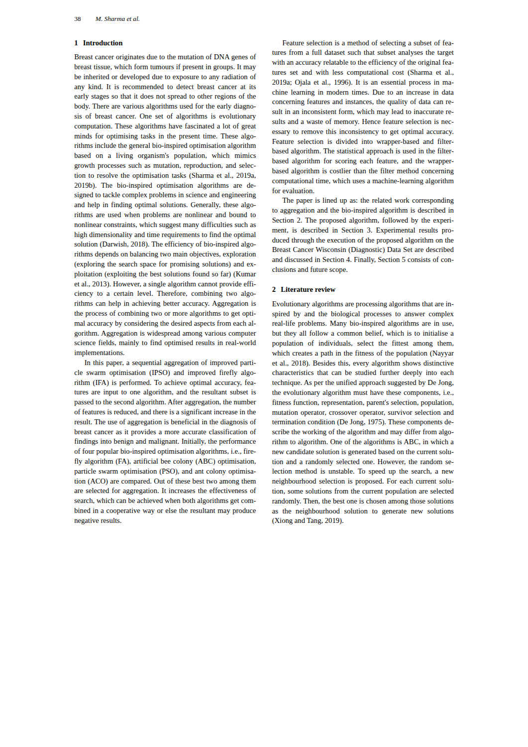38 M. Sharma et al.
1 Introduction
Breast cancer originates due to the mutation of DNA genes of breast tissue, which form tumours if present in groups. It may be inherited or developed due to exposure to any radiation of any kind. It is recommended to detect breast cancer at its early stages so that it does not spread to other regions of the body. There are various algorithms used for the early diagnosis of breast cancer. One set of algorithms is evolutionary computation. These algorithms have fascinated a lot of great minds for optimising tasks in the present time. These algorithms include the general bio-inspired optimisation algorithm based on a living organism's population, which mimics growth processes such as mutation, reproduction, and selection to resolve the optimisation tasks (Sharma et al., 2019a, 2019b). The bio-inspired optimisation algorithms are designed to tackle complex problems in science and engineering and help in finding optimal solutions. Generally, these algorithms are used when problems are nonlinear and bound to nonlinear constraints, which suggest many difficulties such as high dimensionality and time requirements to find the optimal solution (Darwish, 2018). The efficiency of bio-inspired algorithms depends on balancing two main objectives, exploration (exploring the search space for promising solutions) and exploitation (exploiting the best solutions found so far) (Kumar et al., 2013). However, a single algorithm cannot provide efficiency to a certain level. Therefore, combining two algorithms can help in achieving better accuracy. Aggregation is the process of combining two or more algorithms to get optimal accuracy by considering the desired aspects from each algorithm. Aggregation is widespread among various computer science fields, mainly to find optimised results in real-world implementations.
In this paper, a sequential aggregation of improved particle swarm optimisation (IPSO) and improved firefly algorithm (IFA) is performed. To achieve optimal accuracy, features are input to one algorithm, and the resultant subset is passed to the second algorithm. After aggregation, the number of features is reduced, and there is a significant increase in the result. The use of aggregation is beneficial in the diagnosis of breast cancer as it provides a more accurate classification of findings into benign and malignant. Initially, the performance of four popular bio-inspired optimisation algorithms, i.e., firefly algorithm (FA), artificial bee colony (ABC) optimisation, particle swarm optimisation (PSO), and ant colony optimisation (ACO) are compared. Out of these best two among them are selected for aggregation. It increases the effectiveness of search, which can be achieved when both algorithms get combined in a cooperative way or else the resultant may produce negative results.
Feature selection is a method of selecting a subset of features from a full dataset such that subset analyses the target with an accuracy relatable to the efficiency of the original features set and with less computational cost (Sharma et al., 2019a; Ojala et al., 1996). It is an essential process in machine learning in modern times. Due to an increase in data concerning features and instances, the quality of data can result in an inconsistent form, which may lead to inaccurate results and a waste of memory. Hence feature selection is necessary to remove this inconsistency to get optimal accuracy. Feature selection is divided into wrapper-based and filter-based algorithm. The statistical approach is used in the filter-based algorithm for scoring each feature, and the wrapper-based algorithm is costlier than the filter method concerning computational time, which uses a machine-learning algorithm for evaluation.
The paper is lined up as: the related work corresponding to aggregation and the bio-inspired algorithm is described in Section 2. The proposed algorithm, followed by the experiment, is described in Section 3. Experimental results produced through the execution of the proposed algorithm on the Breast Cancer Wisconsin (Diagnostic) Data Set are described and discussed in Section 4. Finally, Section 5 consists of conclusions and future scope.
2 Literature review
Evolutionary algorithms are processing algorithms that are inspired by and the biological processes to answer complex real-life problems. Many bio-inspired algorithms are in use, but they all follow a common belief, which is to initialise a population of individuals, select the fittest among them, which creates a path in the fitness of the population (Nayyar et al., 2018). Besides this, every algorithm shows distinctive characteristics that can be studied further deeply into each technique. As per the unified approach suggested by De Jong, the evolutionary algorithm must have these components, i.e., fitness function, representation, parent's selection, population, mutation operator, crossover operator, survivor selection and termination condition (De Jong, 1975). These components describe the working of the algorithm and may differ from algorithm to algorithm. One of the algorithms is ABC, in which a new candidate solution is generated based on the current solution and a randomly selected one. However, the random selection method is unstable. To speed up the search, a new neighbourhood selection is proposed. For each current solution, some solutions from the current population are selected randomly. Then, the best one is chosen among those solutions as the neighbourhood solution to generate new solutions (Xiong and Tang, 2019).